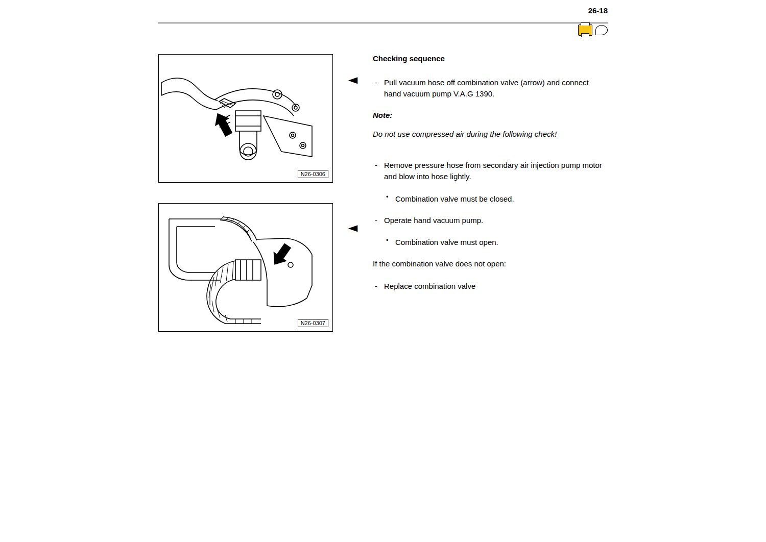26-18
N26-0306
N26-0307
◄
◄
Checking sequence
Pull vacuum hose off combination valve (arrow) and connect hand vacuum pump V.A.G 1390.
Note:
Do not use compressed air during the following check!
Remove pressure hose from secondary air injection pump motor and blow into hose lightly.
Combination valve must be closed.
Operate hand vacuum pump.
Combination valve must open.
If the combination valve does not open:
Replace combination valve